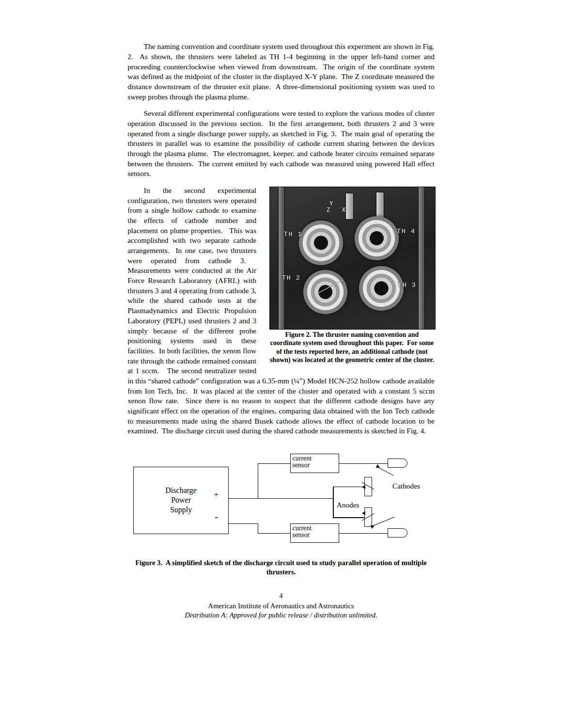The naming convention and coordinate system used throughout this experiment are shown in Fig. 2. As shown, the thrusters were labeled as TH 1-4 beginning in the upper left-hand corner and proceeding counterclockwise when viewed from downstream. The origin of the coordinate system was defined as the midpoint of the cluster in the displayed X-Y plane. The Z coordinate measured the distance downstream of the thruster exit plane. A three-dimensional positioning system was used to sweep probes through the plasma plume.
Several different experimental configurations were tested to explore the various modes of cluster operation discussed in the previous section. In the first arrangement, both thrusters 2 and 3 were operated from a single discharge power supply, as sketched in Fig. 3. The main goal of operating the thrusters in parallel was to examine the possibility of cathode current sharing between the devices through the plasma plume. The electromagnet, keeper, and cathode heater circuits remained separate between the thrusters. The current emitted by each cathode was measured using powered Hall effect sensors.
Y
Z X
TH 1
TH 4
TH 2
TH 3
Figure 2. The thruster naming convention and coordinate system used throughout this paper. For some of the tests reported here, an additional cathode (not shown) was located at the geometric center of the cluster.
In the second experimental configuration, two thrusters were operated from a single hollow cathode to examine the effects of cathode number and placement on plume properties. This was accomplished with two separate cathode arrangements. In one case, two thrusters were operated from cathode 3. Measurements were conducted at the Air Force Research Laboratory (AFRL) with thrusters 3 and 4 operating from cathode 3, while the shared cathode tests at the Plasmadynamics and Electric Propulsion Laboratory (PEPL) used thrusters 2 and 3 simply because of the different probe positioning systems used in these facilities. In both facilities, the xenon flow rate through the cathode remained constant at 1 sccm. The second neutralizer tested in this “shared cathode” configuration was a 6.35-mm (¼”) Model HCN-252 hollow cathode available from Ion Tech, Inc. It was placed at the center of the cluster and operated with a constant 5 sccm xenon flow rate. Since there is no reason to suspect that the different cathode designs have any significant effect on the operation of the engines, comparing data obtained with the Ion Tech cathode to measurements made using the shared Busek cathode allows the effect of cathode location to be examined. The discharge circuit used during the shared cathode measurements is sketched in Fig. 4.
Discharge
Power
Supply
+
-
current
sensor
current
sensor
Cathodes
Anodes
Figure 3. A simplified sketch of the discharge circuit used to study parallel operation of multiple thrusters.
4
American Institute of Aeronautics and Astronautics
Distribution A: Approved for public release / distribution unlimited.